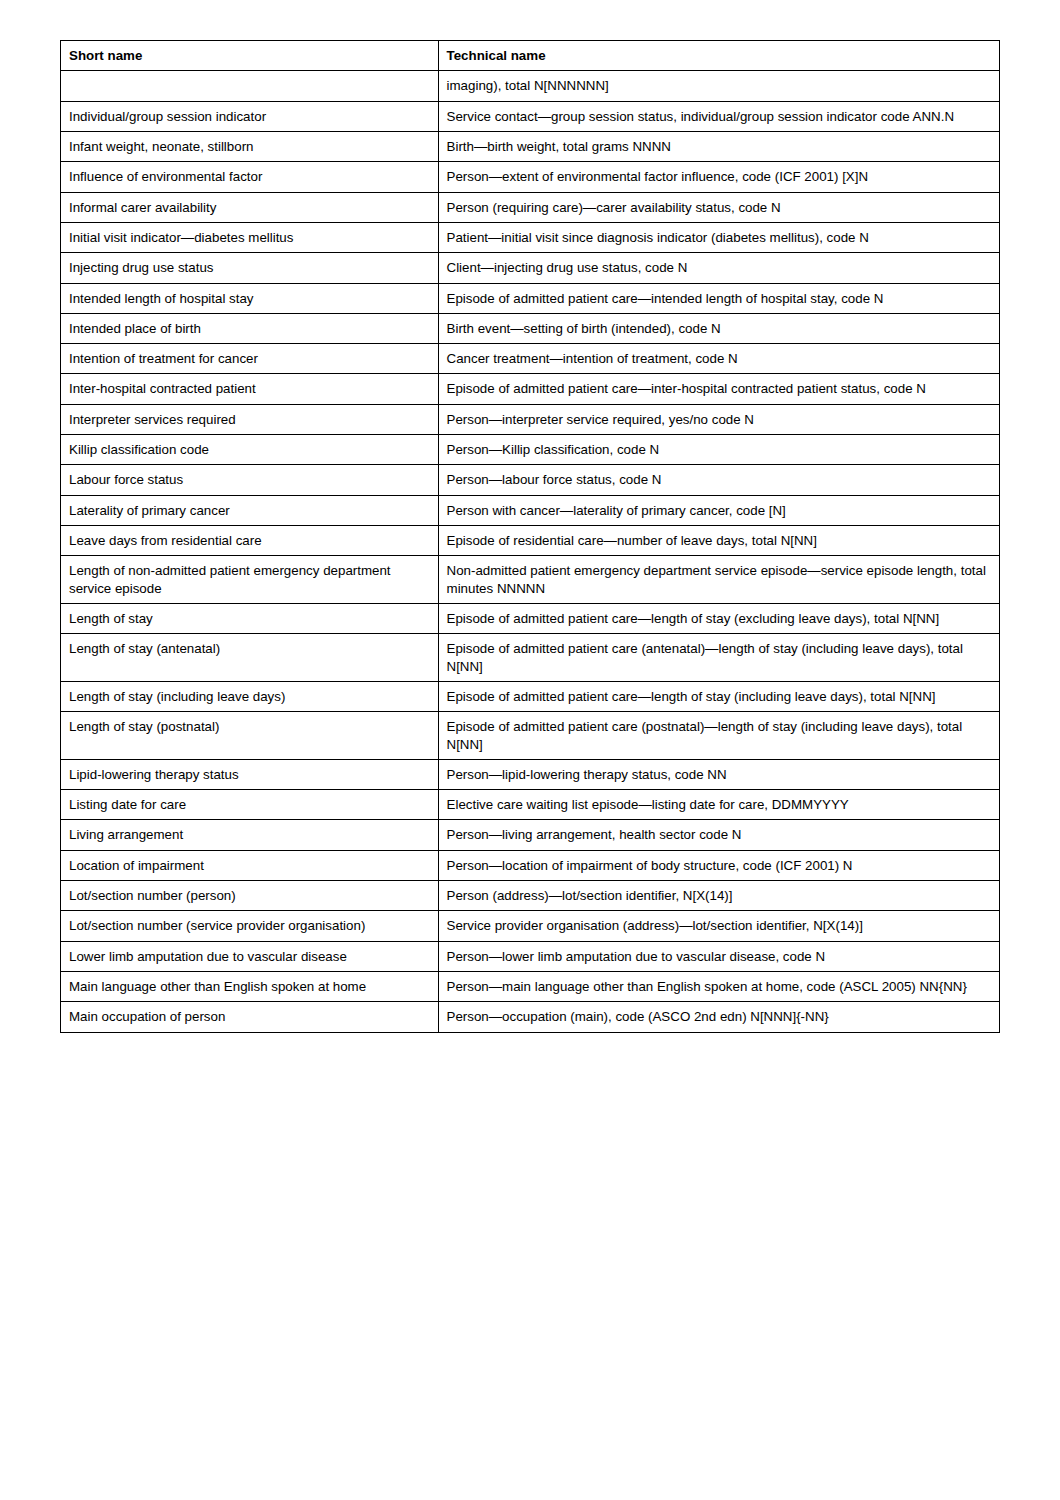| Short name | Technical name |
| --- | --- |
| | imaging), total N[NNNNNN] |
| Individual/group session indicator | Service contact—group session status, individual/group session indicator code ANN.N |
| Infant weight, neonate, stillborn | Birth—birth weight, total grams NNNN |
| Influence of environmental factor | Person—extent of environmental factor influence, code (ICF 2001) [X]N |
| Informal carer availability | Person (requiring care)—carer availability status, code N |
| Initial visit indicator—diabetes mellitus | Patient—initial visit since diagnosis indicator (diabetes mellitus), code N |
| Injecting drug use status | Client—injecting drug use status, code N |
| Intended length of hospital stay | Episode of admitted patient care—intended length of hospital stay, code N |
| Intended place of birth | Birth event—setting of birth (intended), code N |
| Intention of treatment for cancer | Cancer treatment—intention of treatment, code N |
| Inter-hospital contracted patient | Episode of admitted patient care—inter-hospital contracted patient status, code N |
| Interpreter services required | Person—interpreter service required, yes/no code N |
| Killip classification code | Person—Killip classification, code N |
| Labour force status | Person—labour force status, code N |
| Laterality of primary cancer | Person with cancer—laterality of primary cancer, code [N] |
| Leave days from residential care | Episode of residential care—number of leave days, total N[NN] |
| Length of non-admitted patient emergency department service episode | Non-admitted patient emergency department service episode—service episode length, total minutes NNNNN |
| Length of stay | Episode of admitted patient care—length of stay (excluding leave days), total N[NN] |
| Length of stay (antenatal) | Episode of admitted patient care (antenatal)—length of stay (including leave days), total N[NN] |
| Length of stay (including leave days) | Episode of admitted patient care—length of stay (including leave days), total N[NN] |
| Length of stay (postnatal) | Episode of admitted patient care (postnatal)—length of stay (including leave days), total N[NN] |
| Lipid-lowering therapy status | Person—lipid-lowering therapy status, code NN |
| Listing date for care | Elective care waiting list episode—listing date for care, DDMMYYYY |
| Living arrangement | Person—living arrangement, health sector code N |
| Location of impairment | Person—location of impairment of body structure, code (ICF 2001) N |
| Lot/section number (person) | Person (address)—lot/section identifier, N[X(14)] |
| Lot/section number (service provider organisation) | Service provider organisation (address)—lot/section identifier, N[X(14)] |
| Lower limb amputation due to vascular disease | Person—lower limb amputation due to vascular disease, code N |
| Main language other than English spoken at home | Person—main language other than English spoken at home, code (ASCL 2005) NN{NN} |
| Main occupation of person | Person—occupation (main), code (ASCO 2nd edn) N[NNN]{-NN} |